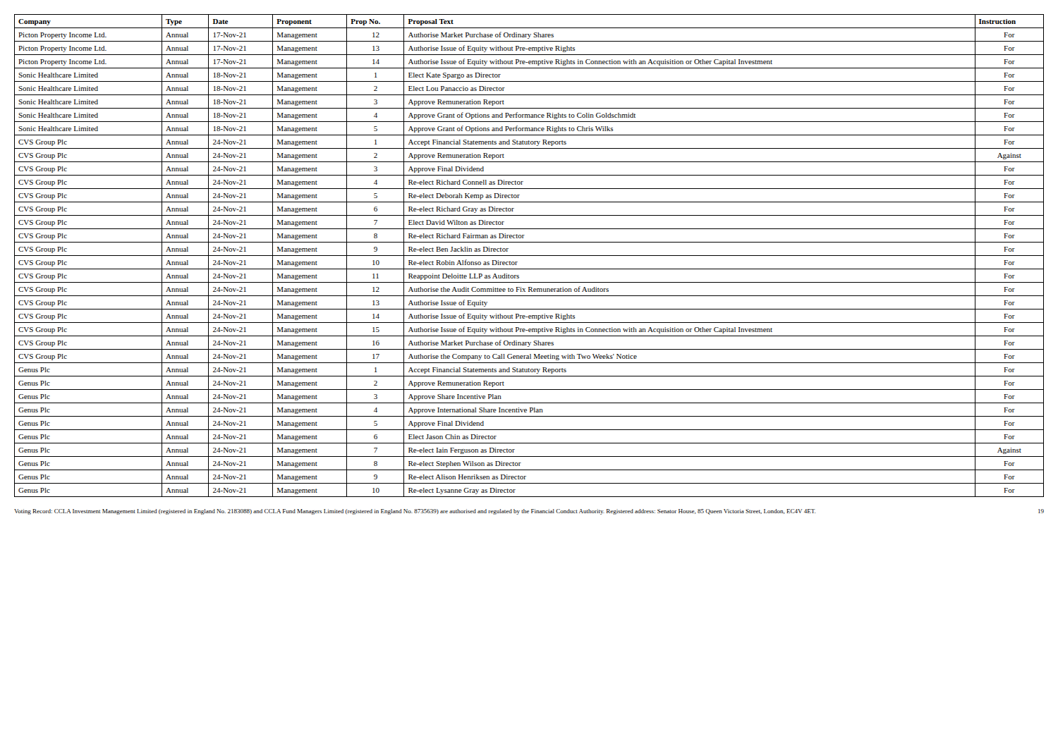| Company | Type | Date | Proponent | Prop No. | Proposal Text | Instruction |
| --- | --- | --- | --- | --- | --- | --- |
| Picton Property Income Ltd. | Annual | 17-Nov-21 | Management | 12 | Authorise Market Purchase of Ordinary Shares | For |
| Picton Property Income Ltd. | Annual | 17-Nov-21 | Management | 13 | Authorise Issue of Equity without Pre-emptive Rights | For |
| Picton Property Income Ltd. | Annual | 17-Nov-21 | Management | 14 | Authorise Issue of Equity without Pre-emptive Rights in Connection with an Acquisition or Other Capital Investment | For |
| Sonic Healthcare Limited | Annual | 18-Nov-21 | Management | 1 | Elect Kate Spargo as Director | For |
| Sonic Healthcare Limited | Annual | 18-Nov-21 | Management | 2 | Elect Lou Panaccio as Director | For |
| Sonic Healthcare Limited | Annual | 18-Nov-21 | Management | 3 | Approve Remuneration Report | For |
| Sonic Healthcare Limited | Annual | 18-Nov-21 | Management | 4 | Approve Grant of Options and Performance Rights to Colin Goldschmidt | For |
| Sonic Healthcare Limited | Annual | 18-Nov-21 | Management | 5 | Approve Grant of Options and Performance Rights to Chris Wilks | For |
| CVS Group Plc | Annual | 24-Nov-21 | Management | 1 | Accept Financial Statements and Statutory Reports | For |
| CVS Group Plc | Annual | 24-Nov-21 | Management | 2 | Approve Remuneration Report | Against |
| CVS Group Plc | Annual | 24-Nov-21 | Management | 3 | Approve Final Dividend | For |
| CVS Group Plc | Annual | 24-Nov-21 | Management | 4 | Re-elect Richard Connell as Director | For |
| CVS Group Plc | Annual | 24-Nov-21 | Management | 5 | Re-elect Deborah Kemp as Director | For |
| CVS Group Plc | Annual | 24-Nov-21 | Management | 6 | Re-elect Richard Gray as Director | For |
| CVS Group Plc | Annual | 24-Nov-21 | Management | 7 | Elect David Wilton as Director | For |
| CVS Group Plc | Annual | 24-Nov-21 | Management | 8 | Re-elect Richard Fairman as Director | For |
| CVS Group Plc | Annual | 24-Nov-21 | Management | 9 | Re-elect Ben Jacklin as Director | For |
| CVS Group Plc | Annual | 24-Nov-21 | Management | 10 | Re-elect Robin Alfonso as Director | For |
| CVS Group Plc | Annual | 24-Nov-21 | Management | 11 | Reappoint Deloitte LLP as Auditors | For |
| CVS Group Plc | Annual | 24-Nov-21 | Management | 12 | Authorise the Audit Committee to Fix Remuneration of Auditors | For |
| CVS Group Plc | Annual | 24-Nov-21 | Management | 13 | Authorise Issue of Equity | For |
| CVS Group Plc | Annual | 24-Nov-21 | Management | 14 | Authorise Issue of Equity without Pre-emptive Rights | For |
| CVS Group Plc | Annual | 24-Nov-21 | Management | 15 | Authorise Issue of Equity without Pre-emptive Rights in Connection with an Acquisition or Other Capital Investment | For |
| CVS Group Plc | Annual | 24-Nov-21 | Management | 16 | Authorise Market Purchase of Ordinary Shares | For |
| CVS Group Plc | Annual | 24-Nov-21 | Management | 17 | Authorise the Company to Call General Meeting with Two Weeks' Notice | For |
| Genus Plc | Annual | 24-Nov-21 | Management | 1 | Accept Financial Statements and Statutory Reports | For |
| Genus Plc | Annual | 24-Nov-21 | Management | 2 | Approve Remuneration Report | For |
| Genus Plc | Annual | 24-Nov-21 | Management | 3 | Approve Share Incentive Plan | For |
| Genus Plc | Annual | 24-Nov-21 | Management | 4 | Approve International Share Incentive Plan | For |
| Genus Plc | Annual | 24-Nov-21 | Management | 5 | Approve Final Dividend | For |
| Genus Plc | Annual | 24-Nov-21 | Management | 6 | Elect Jason Chin as Director | For |
| Genus Plc | Annual | 24-Nov-21 | Management | 7 | Re-elect Iain Ferguson as Director | Against |
| Genus Plc | Annual | 24-Nov-21 | Management | 8 | Re-elect Stephen Wilson as Director | For |
| Genus Plc | Annual | 24-Nov-21 | Management | 9 | Re-elect Alison Henriksen as Director | For |
| Genus Plc | Annual | 24-Nov-21 | Management | 10 | Re-elect Lysanne Gray as Director | For |
Voting Record: CCLA Investment Management Limited (registered in England No. 2183088) and CCLA Fund Managers Limited (registered in England No. 8735639) are authorised and regulated by the Financial Conduct Authority. Registered address: Senator House, 85 Queen Victoria Street, London, EC4V 4ET. 19